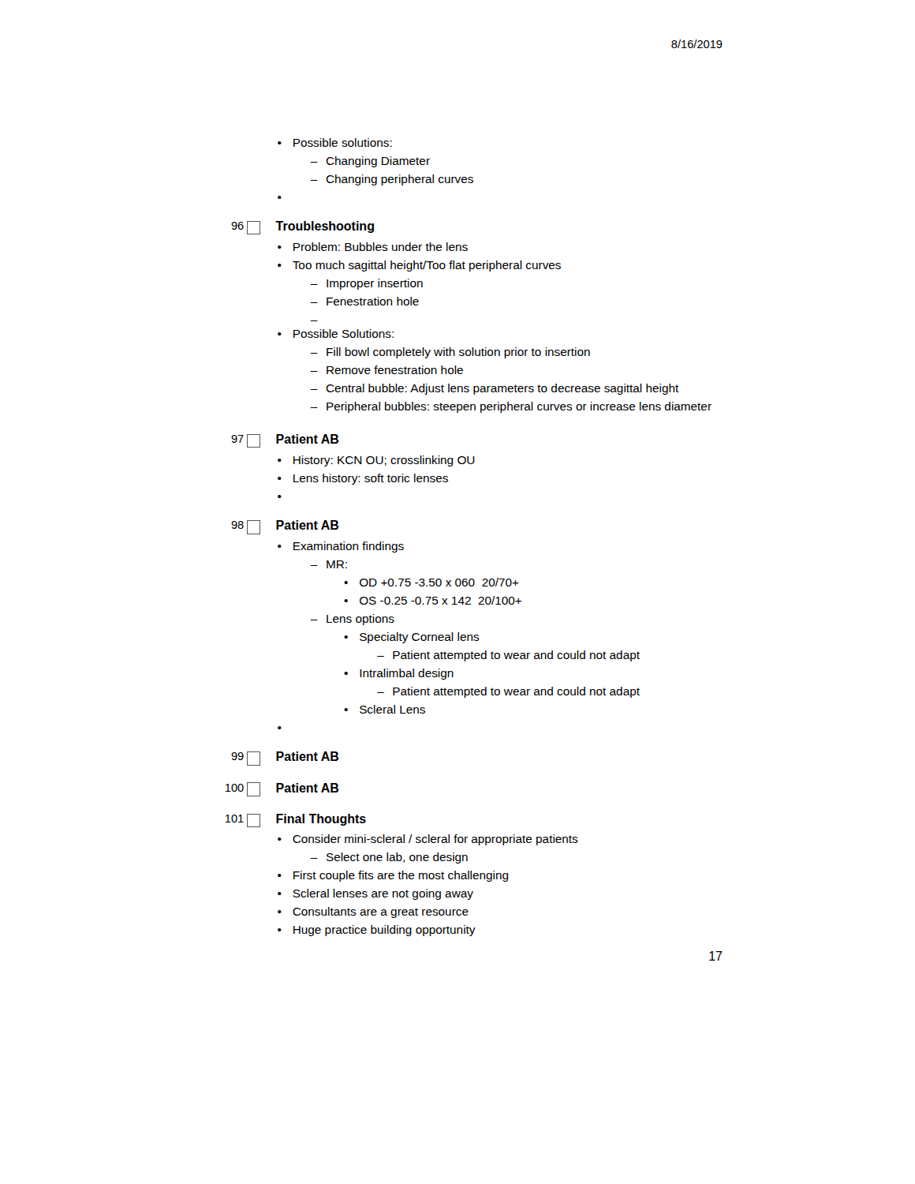8/16/2019
Possible solutions:
Changing Diameter
Changing peripheral curves
96 Troubleshooting
Problem: Bubbles under the lens
Too much sagittal height/Too flat peripheral curves
Improper insertion
Fenestration hole
Possible Solutions:
Fill bowl completely with solution prior to insertion
Remove fenestration hole
Central bubble: Adjust lens parameters to decrease sagittal height
Peripheral bubbles: steepen peripheral curves or increase lens diameter
97 Patient AB
History: KCN OU; crosslinking OU
Lens history: soft toric lenses
98 Patient AB
Examination findings
MR:
OD +0.75 -3.50 x 060 20/70+
OS -0.25 -0.75 x 142 20/100+
Lens options
Specialty Corneal lens
Patient attempted to wear and could not adapt
Intralimbal design
Patient attempted to wear and could not adapt
Scleral Lens
99 Patient AB
100 Patient AB
101 Final Thoughts
Consider mini-scleral / scleral for appropriate patients
Select one lab, one design
First couple fits are the most challenging
Scleral lenses are not going away
Consultants are a great resource
Huge practice building opportunity
17